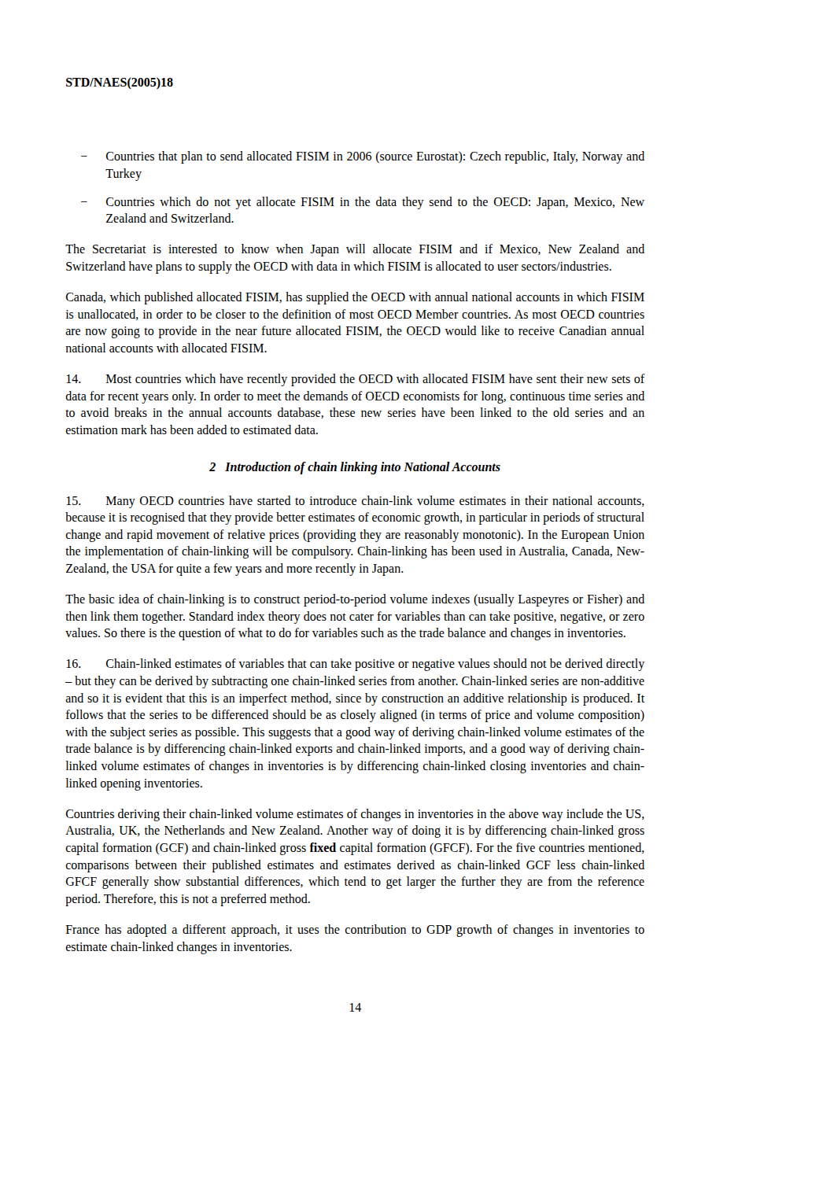STD/NAES(2005)18
Countries that plan to send allocated FISIM in 2006 (source Eurostat): Czech republic, Italy, Norway and Turkey
Countries which do not yet allocate FISIM in the data they send to the OECD: Japan, Mexico, New Zealand and Switzerland.
The Secretariat is interested to know when Japan will allocate FISIM and if Mexico, New Zealand and Switzerland have plans to supply the OECD with data in which FISIM is allocated to user sectors/industries.
Canada, which published allocated FISIM, has supplied the OECD with annual national accounts in which FISIM is unallocated, in order to be closer to the definition of most OECD Member countries. As most OECD countries are now going to provide in the near future allocated FISIM, the OECD would like to receive Canadian annual national accounts with allocated FISIM.
14. Most countries which have recently provided the OECD with allocated FISIM have sent their new sets of data for recent years only. In order to meet the demands of OECD economists for long, continuous time series and to avoid breaks in the annual accounts database, these new series have been linked to the old series and an estimation mark has been added to estimated data.
2 Introduction of chain linking into National Accounts
15. Many OECD countries have started to introduce chain-link volume estimates in their national accounts, because it is recognised that they provide better estimates of economic growth, in particular in periods of structural change and rapid movement of relative prices (providing they are reasonably monotonic). In the European Union the implementation of chain-linking will be compulsory. Chain-linking has been used in Australia, Canada, New-Zealand, the USA for quite a few years and more recently in Japan.
The basic idea of chain-linking is to construct period-to-period volume indexes (usually Laspeyres or Fisher) and then link them together. Standard index theory does not cater for variables than can take positive, negative, or zero values. So there is the question of what to do for variables such as the trade balance and changes in inventories.
16. Chain-linked estimates of variables that can take positive or negative values should not be derived directly – but they can be derived by subtracting one chain-linked series from another. Chain-linked series are non-additive and so it is evident that this is an imperfect method, since by construction an additive relationship is produced. It follows that the series to be differenced should be as closely aligned (in terms of price and volume composition) with the subject series as possible. This suggests that a good way of deriving chain-linked volume estimates of the trade balance is by differencing chain-linked exports and chain-linked imports, and a good way of deriving chain-linked volume estimates of changes in inventories is by differencing chain-linked closing inventories and chain-linked opening inventories.
Countries deriving their chain-linked volume estimates of changes in inventories in the above way include the US, Australia, UK, the Netherlands and New Zealand. Another way of doing it is by differencing chain-linked gross capital formation (GCF) and chain-linked gross fixed capital formation (GFCF). For the five countries mentioned, comparisons between their published estimates and estimates derived as chain-linked GCF less chain-linked GFCF generally show substantial differences, which tend to get larger the further they are from the reference period. Therefore, this is not a preferred method.
France has adopted a different approach, it uses the contribution to GDP growth of changes in inventories to estimate chain-linked changes in inventories.
14